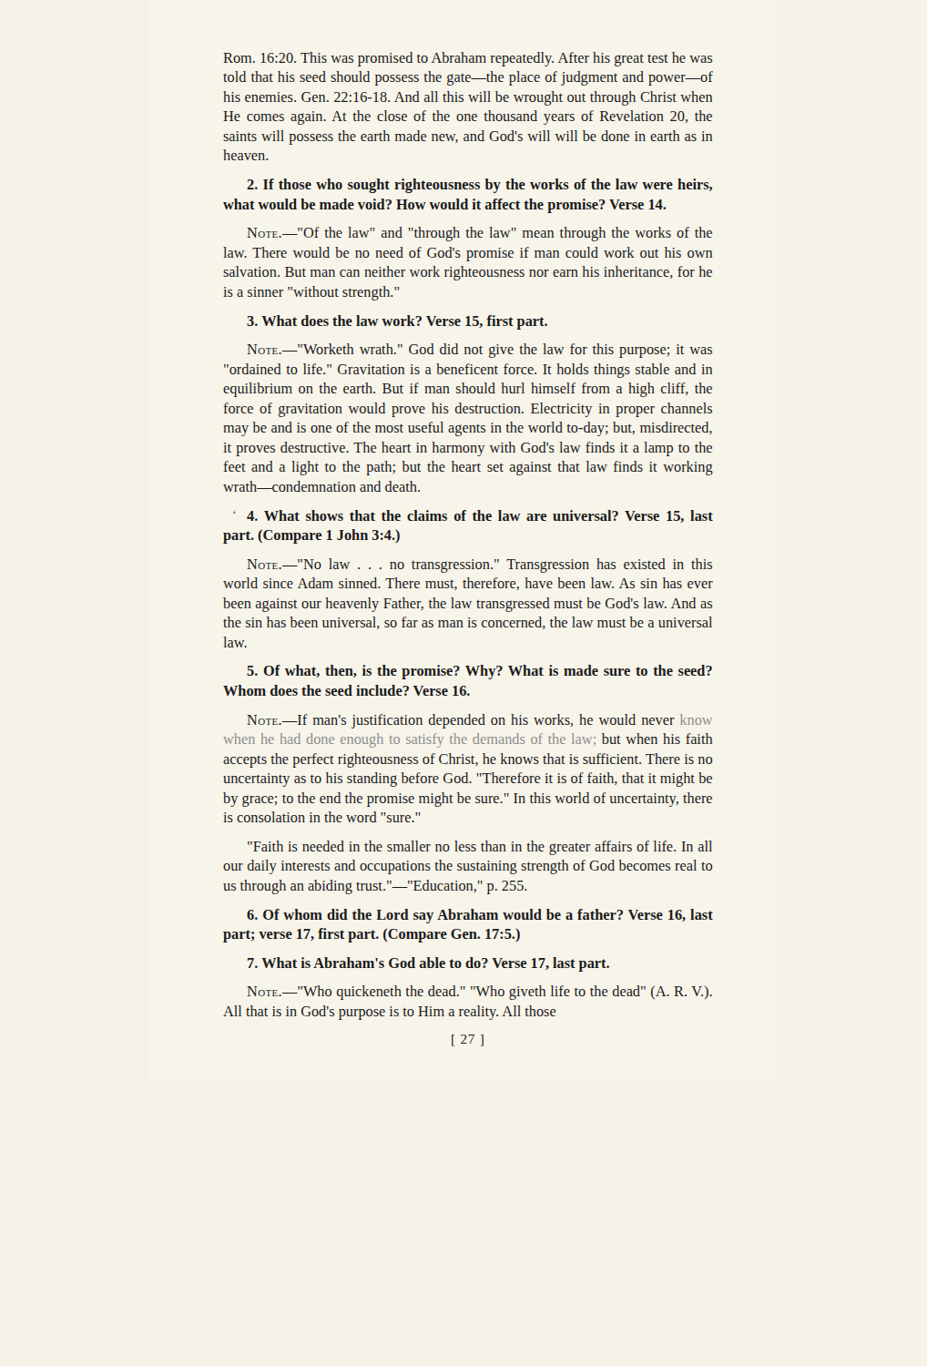Rom. 16:20. This was promised to Abraham repeatedly. After his great test he was told that his seed should possess the gate—the place of judgment and power—of his enemies. Gen. 22:16-18. And all this will be wrought out through Christ when He comes again. At the close of the one thousand years of Revelation 20, the saints will possess the earth made new, and God's will will be done in earth as in heaven.
2. If those who sought righteousness by the works of the law were heirs, what would be made void? How would it affect the promise? Verse 14.
Note.—"Of the law" and "through the law" mean through the works of the law. There would be no need of God's promise if man could work out his own salvation. But man can neither work righteousness nor earn his inheritance, for he is a sinner "without strength."
3. What does the law work? Verse 15, first part.
Note.—"Worketh wrath." God did not give the law for this purpose; it was "ordained to life." Gravitation is a beneficent force. It holds things stable and in equilibrium on the earth. But if man should hurl himself from a high cliff, the force of gravitation would prove his destruction. Electricity in proper channels may be and is one of the most useful agents in the world to-day; but, misdirected, it proves destructive. The heart in harmony with God's law finds it a lamp to the feet and a light to the path; but the heart set against that law finds it working wrath—condemnation and death.
4. What shows that the claims of the law are universal? Verse 15, last part. (Compare 1 John 3:4.)
Note.—"No law . . . no transgression." Transgression has existed in this world since Adam sinned. There must, therefore, have been law. As sin has ever been against our heavenly Father, the law transgressed must be God's law. And as the sin has been universal, so far as man is concerned, the law must be a universal law.
5. Of what, then, is the promise? Why? What is made sure to the seed? Whom does the seed include? Verse 16.
Note.—If man's justification depended on his works, he would never know when he had done enough to satisfy the demands of the law; but when his faith accepts the perfect righteousness of Christ, he knows that is sufficient. There is no uncertainty as to his standing before God. "Therefore it is of faith, that it might be by grace; to the end the promise might be sure." In this world of uncertainty, there is consolation in the word "sure."
"Faith is needed in the smaller no less than in the greater affairs of life. In all our daily interests and occupations the sustaining strength of God becomes real to us through an abiding trust."—"Education," p. 255.
6. Of whom did the Lord say Abraham would be a father? Verse 16, last part; verse 17, first part. (Compare Gen. 17:5.)
7. What is Abraham's God able to do? Verse 17, last part.
Note.—"Who quickeneth the dead." "Who giveth life to the dead" (A. R. V.). All that is in God's purpose is to Him a reality. All those
[ 27 ]